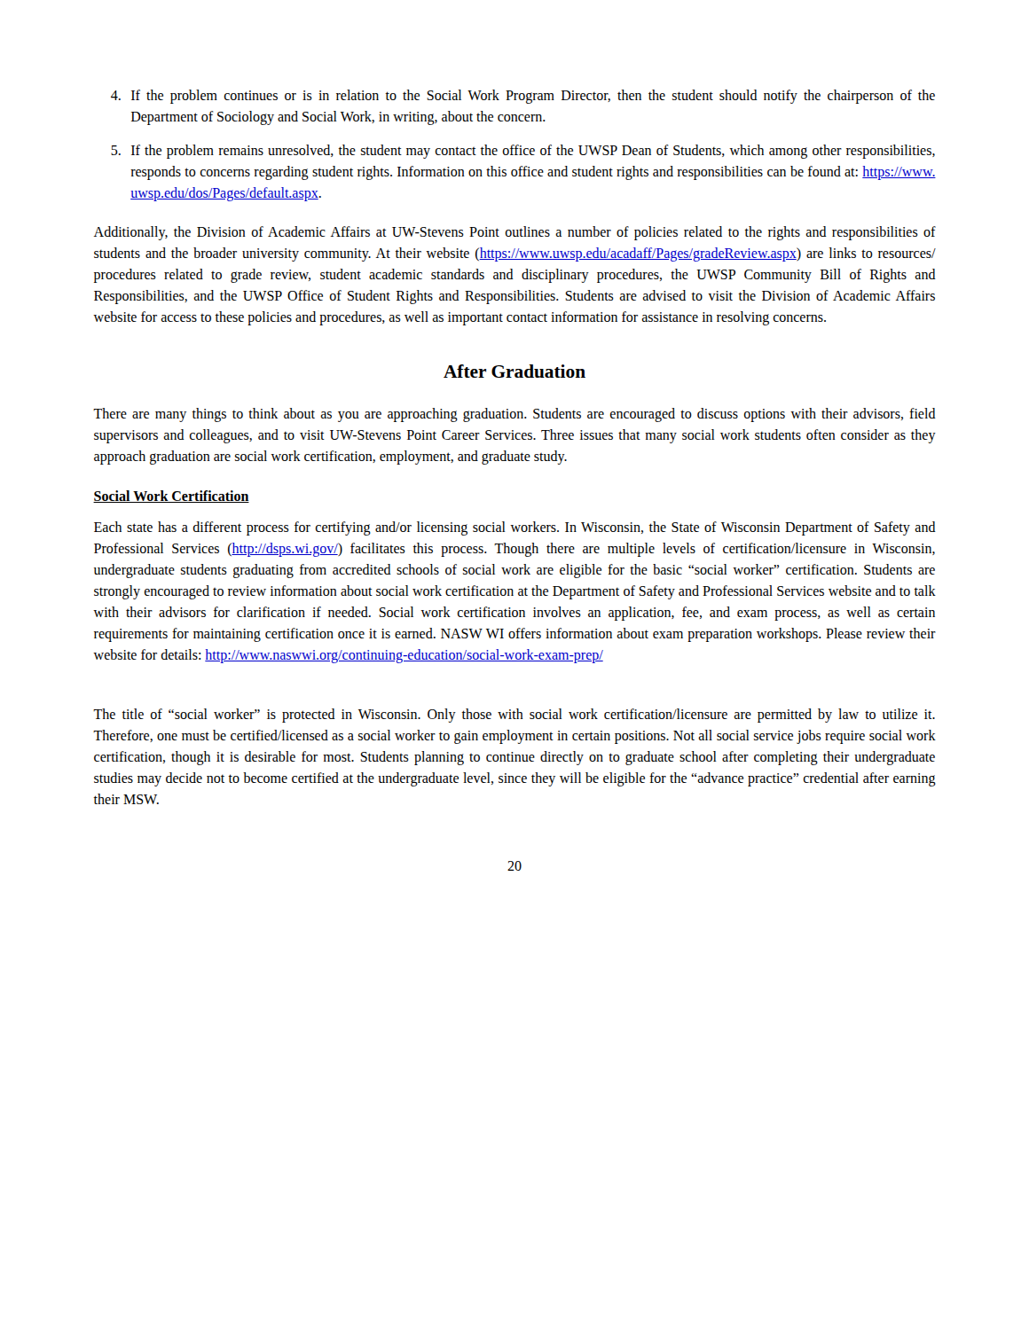If the problem continues or is in relation to the Social Work Program Director, then the student should notify the chairperson of the Department of Sociology and Social Work, in writing, about the concern.
If the problem remains unresolved, the student may contact the office of the UWSP Dean of Students, which among other responsibilities, responds to concerns regarding student rights. Information on this office and student rights and responsibilities can be found at: https://www.uwsp.edu/dos/Pages/default.aspx.
Additionally, the Division of Academic Affairs at UW-Stevens Point outlines a number of policies related to the rights and responsibilities of students and the broader university community. At their website (https://www.uwsp.edu/acadaff/Pages/gradeReview.aspx) are links to resources/ procedures related to grade review, student academic standards and disciplinary procedures, the UWSP Community Bill of Rights and Responsibilities, and the UWSP Office of Student Rights and Responsibilities. Students are advised to visit the Division of Academic Affairs website for access to these policies and procedures, as well as important contact information for assistance in resolving concerns.
After Graduation
There are many things to think about as you are approaching graduation. Students are encouraged to discuss options with their advisors, field supervisors and colleagues, and to visit UW-Stevens Point Career Services. Three issues that many social work students often consider as they approach graduation are social work certification, employment, and graduate study.
Social Work Certification
Each state has a different process for certifying and/or licensing social workers. In Wisconsin, the State of Wisconsin Department of Safety and Professional Services (http://dsps.wi.gov/) facilitates this process. Though there are multiple levels of certification/licensure in Wisconsin, undergraduate students graduating from accredited schools of social work are eligible for the basic “social worker” certification. Students are strongly encouraged to review information about social work certification at the Department of Safety and Professional Services website and to talk with their advisors for clarification if needed. Social work certification involves an application, fee, and exam process, as well as certain requirements for maintaining certification once it is earned. NASW WI offers information about exam preparation workshops. Please review their website for details: http://www.naswwi.org/continuing-education/social-work-exam-prep/
The title of “social worker” is protected in Wisconsin. Only those with social work certification/licensure are permitted by law to utilize it. Therefore, one must be certified/licensed as a social worker to gain employment in certain positions. Not all social service jobs require social work certification, though it is desirable for most. Students planning to continue directly on to graduate school after completing their undergraduate studies may decide not to become certified at the undergraduate level, since they will be eligible for the “advance practice” credential after earning their MSW.
20